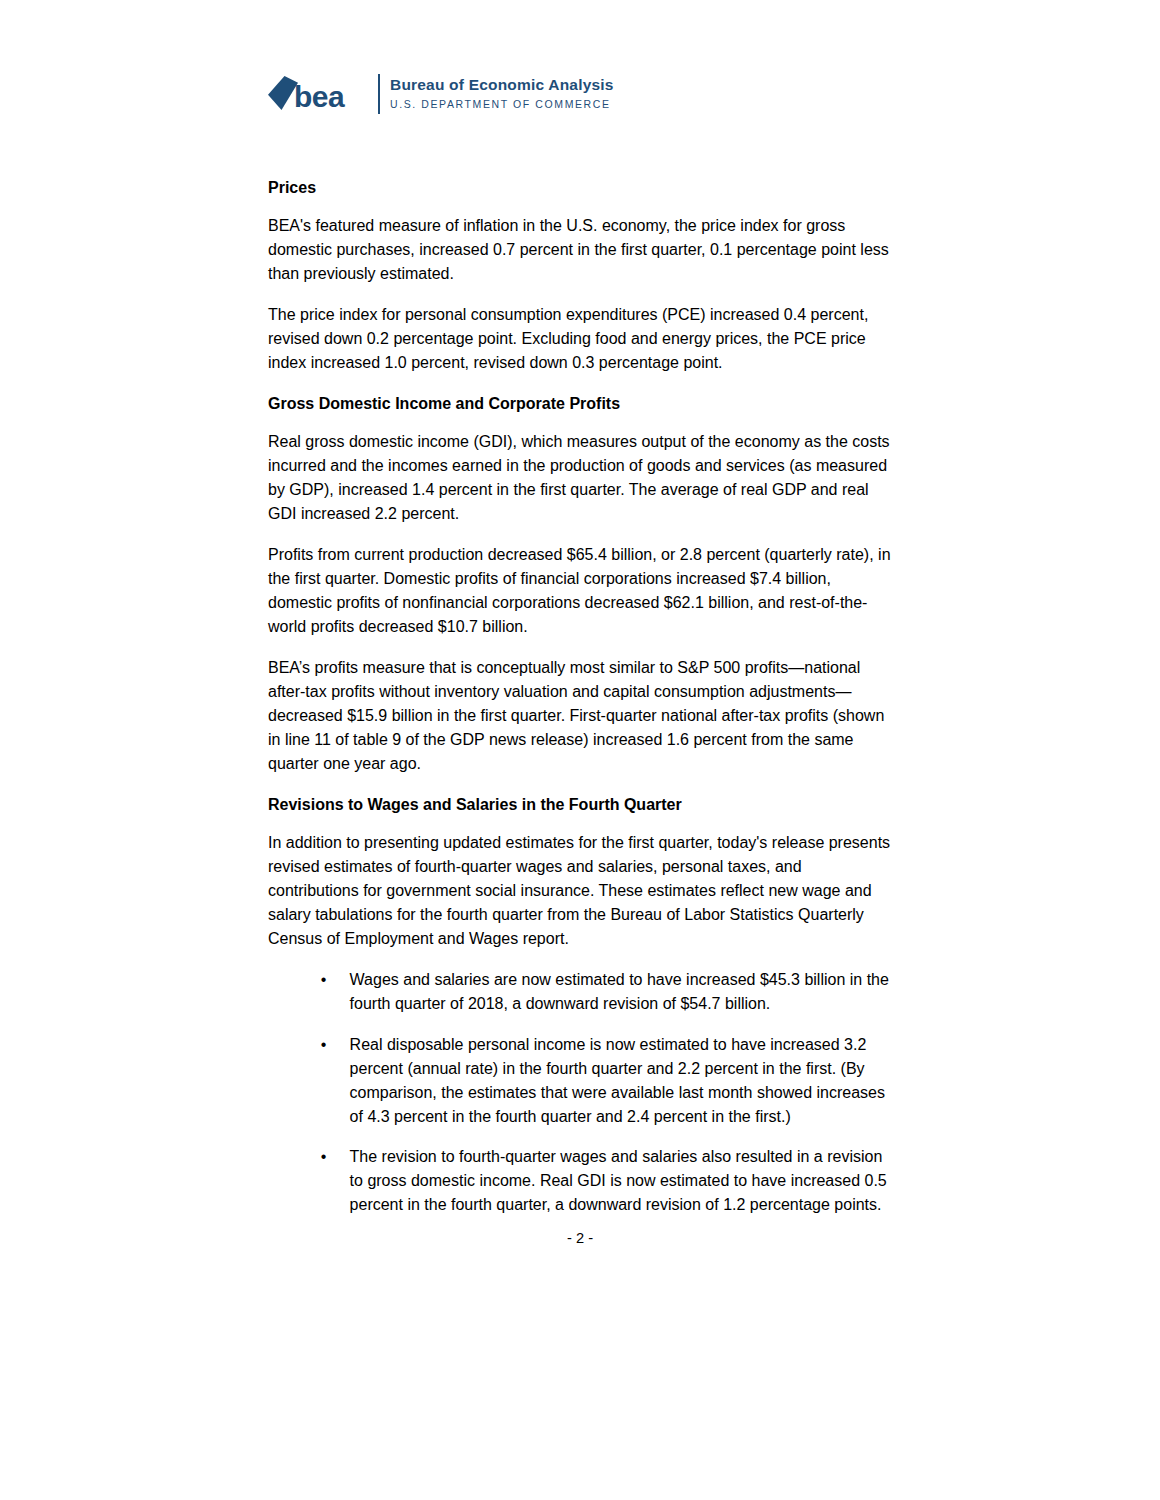bea Bureau of Economic Analysis
U.S. Department of Commerce
Prices
BEA's featured measure of inflation in the U.S. economy, the price index for gross domestic purchases, increased 0.7 percent in the first quarter, 0.1 percentage point less than previously estimated.
The price index for personal consumption expenditures (PCE) increased 0.4 percent, revised down 0.2 percentage point. Excluding food and energy prices, the PCE price index increased 1.0 percent, revised down 0.3 percentage point.
Gross Domestic Income and Corporate Profits
Real gross domestic income (GDI), which measures output of the economy as the costs incurred and the incomes earned in the production of goods and services (as measured by GDP), increased 1.4 percent in the first quarter. The average of real GDP and real GDI increased 2.2 percent.
Profits from current production decreased $65.4 billion, or 2.8 percent (quarterly rate), in the first quarter. Domestic profits of financial corporations increased $7.4 billion, domestic profits of nonfinancial corporations decreased $62.1 billion, and rest-of-the-world profits decreased $10.7 billion.
BEA’s profits measure that is conceptually most similar to S&P 500 profits—national after-tax profits without inventory valuation and capital consumption adjustments—decreased $15.9 billion in the first quarter. First-quarter national after-tax profits (shown in line 11 of table 9 of the GDP news release) increased 1.6 percent from the same quarter one year ago.
Revisions to Wages and Salaries in the Fourth Quarter
In addition to presenting updated estimates for the first quarter, today's release presents revised estimates of fourth-quarter wages and salaries, personal taxes, and contributions for government social insurance. These estimates reflect new wage and salary tabulations for the fourth quarter from the Bureau of Labor Statistics Quarterly Census of Employment and Wages report.
Wages and salaries are now estimated to have increased $45.3 billion in the fourth quarter of 2018, a downward revision of $54.7 billion.
Real disposable personal income is now estimated to have increased 3.2 percent (annual rate) in the fourth quarter and 2.2 percent in the first. (By comparison, the estimates that were available last month showed increases of 4.3 percent in the fourth quarter and 2.4 percent in the first.)
The revision to fourth-quarter wages and salaries also resulted in a revision to gross domestic income. Real GDI is now estimated to have increased 0.5 percent in the fourth quarter, a downward revision of 1.2 percentage points.
- 2 -